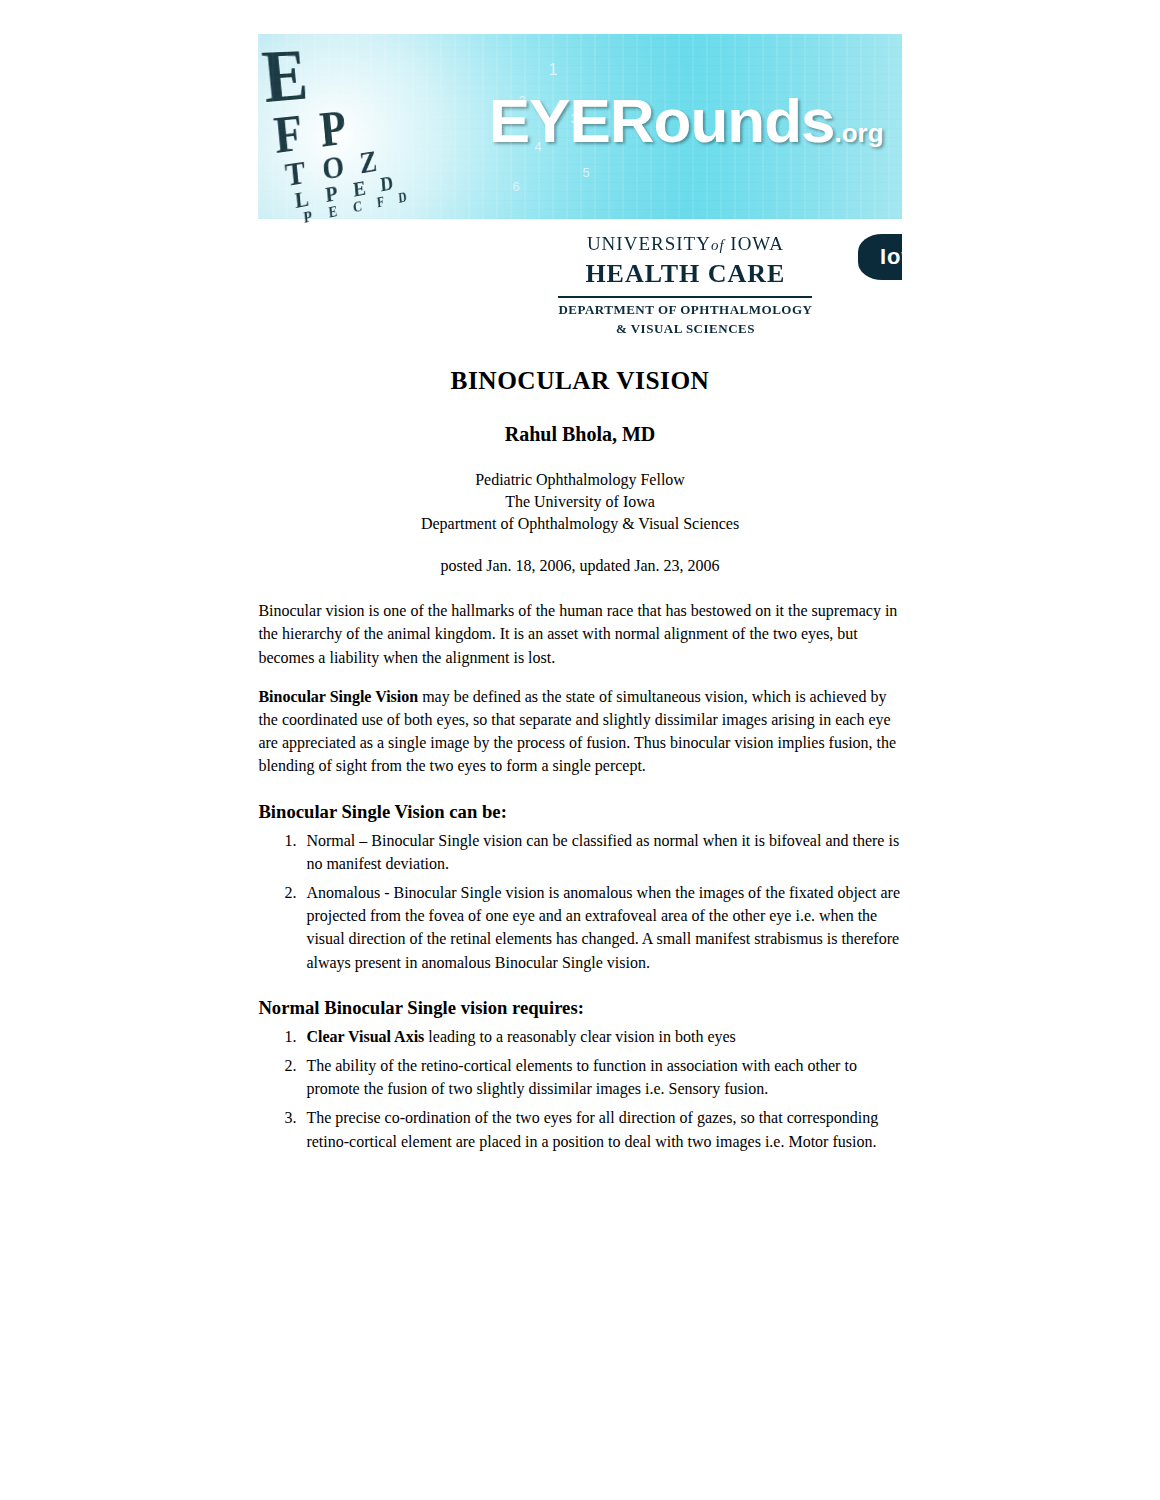E
F P
T O Z
L P E D
P E C F D
1 2 3 4 5 6
EYERounds.org
UNIVERSITYof IOWA
HEALTH CARE
DEPARTMENT OF OPHTHALMOLOGY
& VISUAL SCIENCES
Iowa
Eye
Association
BINOCULAR VISION
Rahul Bhola, MD
Pediatric Ophthalmology Fellow
The University of Iowa
Department of Ophthalmology & Visual Sciences
posted Jan. 18, 2006, updated Jan. 23, 2006
Binocular vision is one of the hallmarks of the human race that has bestowed on it the supremacy in the hierarchy of the animal kingdom. It is an asset with normal alignment of the two eyes, but becomes a liability when the alignment is lost.
Binocular Single Vision may be defined as the state of simultaneous vision, which is achieved by the coordinated use of both eyes, so that separate and slightly dissimilar images arising in each eye are appreciated as a single image by the process of fusion. Thus binocular vision implies fusion, the blending of sight from the two eyes to form a single percept.
Binocular Single Vision can be:
Normal – Binocular Single vision can be classified as normal when it is bifoveal and there is no manifest deviation.
Anomalous - Binocular Single vision is anomalous when the images of the fixated object are projected from the fovea of one eye and an extrafoveal area of the other eye i.e. when the visual direction of the retinal elements has changed. A small manifest strabismus is therefore always present in anomalous Binocular Single vision.
Normal Binocular Single vision requires:
Clear Visual Axis leading to a reasonably clear vision in both eyes
The ability of the retino-cortical elements to function in association with each other to promote the fusion of two slightly dissimilar images i.e. Sensory fusion.
The precise co-ordination of the two eyes for all direction of gazes, so that corresponding retino-cortical element are placed in a position to deal with two images i.e. Motor fusion.